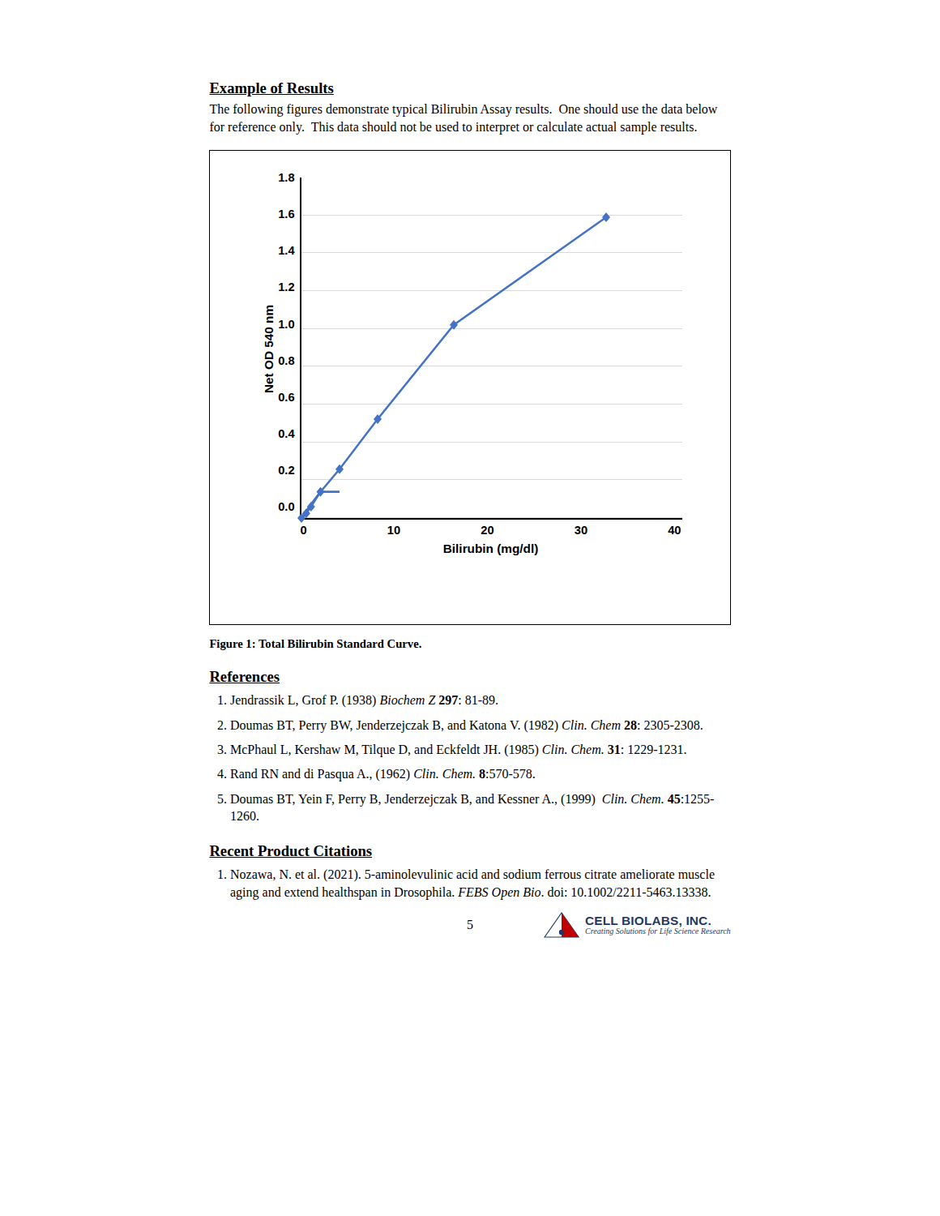Example of Results
The following figures demonstrate typical Bilirubin Assay results. One should use the data below for reference only. This data should not be used to interpret or calculate actual sample results.
Net OD 540 nm
1.8 1.6 1.4 1.2 1.0 0.8 0.6 0.4 0.2 0.0
Net OD 540 nm
1.8
0 10 20 30 40
Bilirubin (mg/dl)
Figure 1: Total Bilirubin Standard Curve.
References
Jendrassik L, Grof P. (1938) Biochem Z 297: 81-89.
Doumas BT, Perry BW, Jenderzejczak B, and Katona V. (1982) Clin. Chem 28: 2305-2308.
McPhaul L, Kershaw M, Tilque D, and Eckfeldt JH. (1985) Clin. Chem. 31: 1229-1231.
Rand RN and di Pasqua A., (1962) Clin. Chem. 8:570-578.
Doumas BT, Yein F, Perry B, Jenderzejczak B, and Kessner A., (1999) Clin. Chem. 45:1255-1260.
Recent Product Citations
Nozawa, N. et al. (2021). 5-aminolevulinic acid and sodium ferrous citrate ameliorate muscle aging and extend healthspan in Drosophila. FEBS Open Bio. doi: 10.1002/2211-5463.13338.
5
CELL BIOLABS, INC.
Creating Solutions for Life Science Research